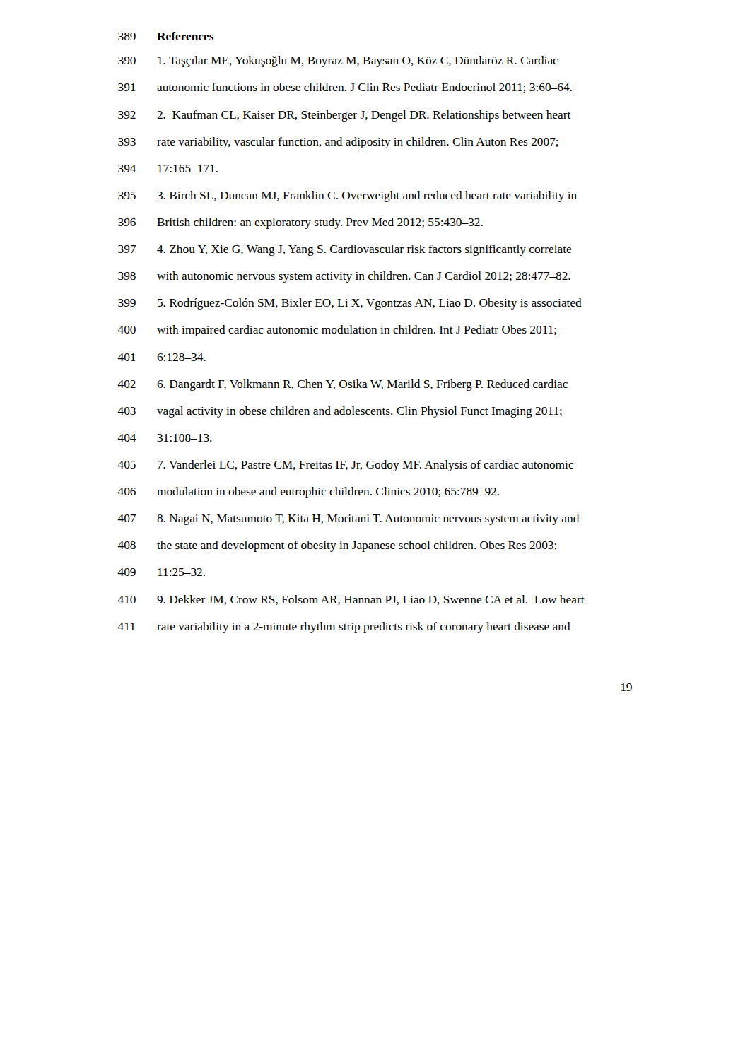389
References
3901. Taşçılar ME, Yokuşoğlu M, Boyraz M, Baysan O, Köz C, Dündaröz R. Cardiac
391autonomic functions in obese children. J Clin Res Pediatr Endocrinol 2011; 3:60–64.
3922. Kaufman CL, Kaiser DR, Steinberger J, Dengel DR. Relationships between heart
393rate variability, vascular function, and adiposity in children. Clin Auton Res 2007;
39417:165–171.
3953. Birch SL, Duncan MJ, Franklin C. Overweight and reduced heart rate variability in
396 British children: an exploratory study. Prev Med 2012; 55:430–32.
3974. Zhou Y, Xie G, Wang J, Yang S. Cardiovascular risk factors significantly correlate
398with autonomic nervous system activity in children. Can J Cardiol 2012; 28:477–82.
3995. Rodríguez-Colón SM, Bixler EO, Li X, Vgontzas AN, Liao D. Obesity is associated
400with impaired cardiac autonomic modulation in children. Int J Pediatr Obes 2011;
4016:128–34.
4026. Dangardt F, Volkmann R, Chen Y, Osika W, Marild S, Friberg P. Reduced cardiac
403vagal activity in obese children and adolescents. Clin Physiol Funct Imaging 2011;
40431:108–13.
4057. Vanderlei LC, Pastre CM, Freitas IF, Jr, Godoy MF. Analysis of cardiac autonomic
406modulation in obese and eutrophic children. Clinics 2010; 65:789–92.
4078. Nagai N, Matsumoto T, Kita H, Moritani T. Autonomic nervous system activity and
408the state and development of obesity in Japanese school children. Obes Res 2003;
40911:25–32.
4109. Dekker JM, Crow RS, Folsom AR, Hannan PJ, Liao D, Swenne CA et al. Low heart
411rate variability in a 2-minute rhythm strip predicts risk of coronary heart disease and
19